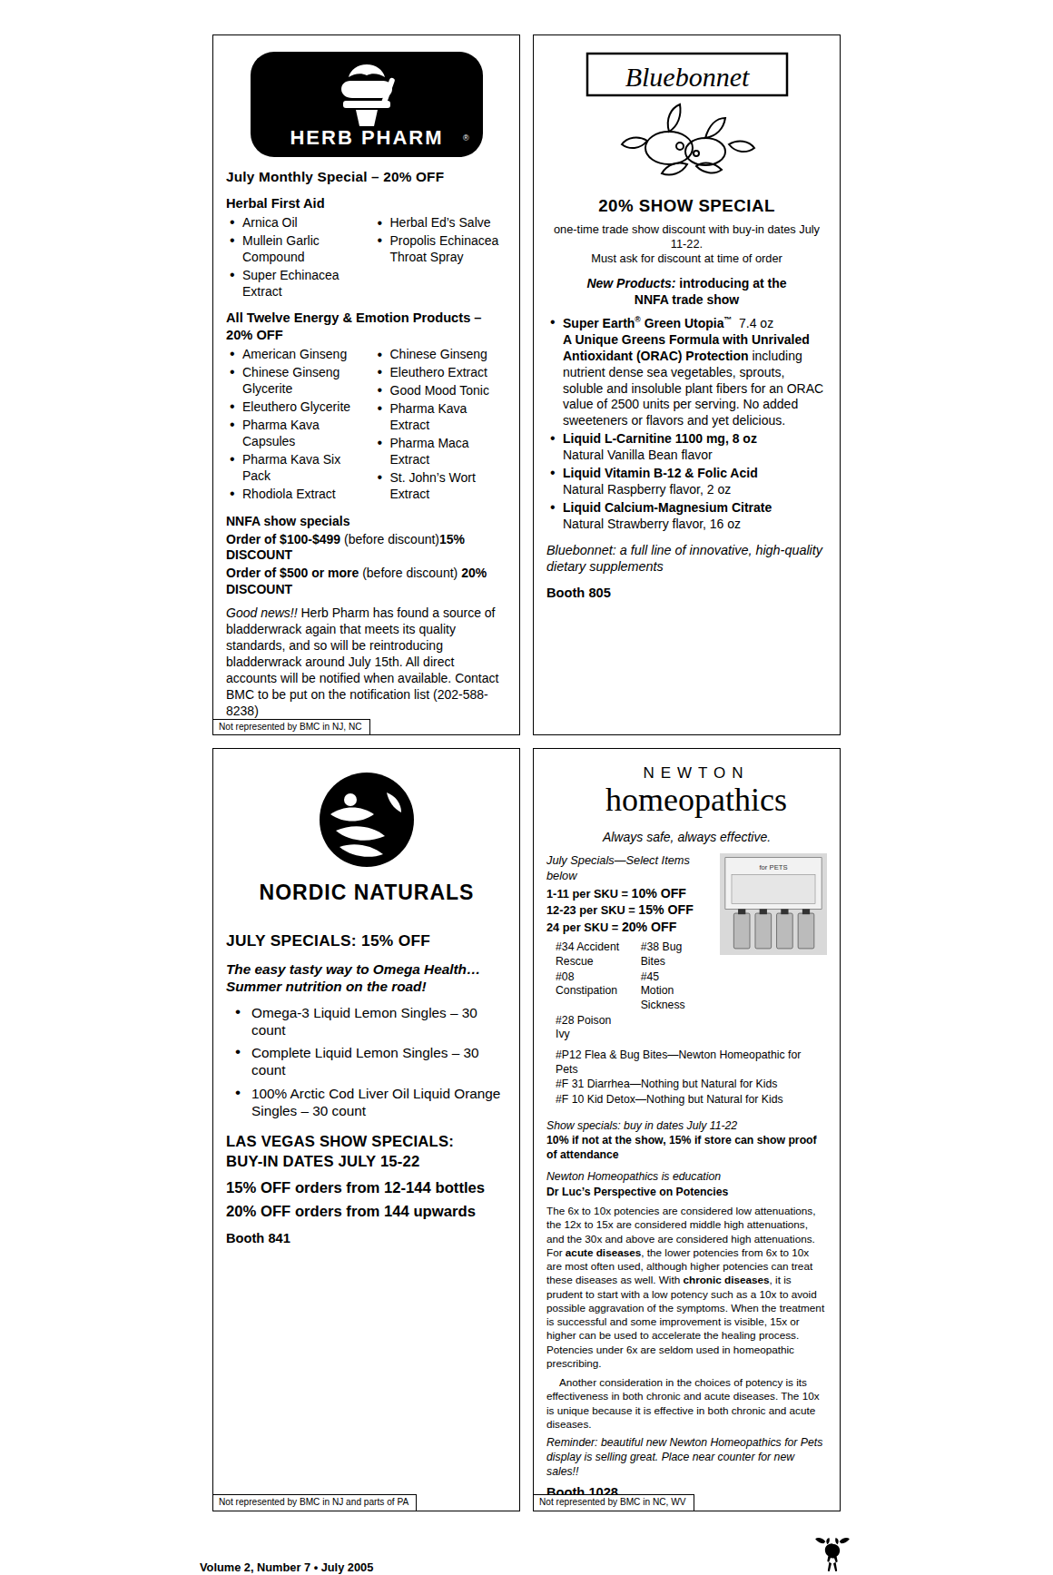| July Monthly Special – 20% OFF Herbal First Aid Arnica Oil Mullein Garlic Compound Super Echinacea Extract Herbal Ed’s Salve Propolis Echinacea Throat Spray All Twelve Energy & Emotion Products – 20% OFF American Ginseng Chinese Ginseng Glycerite Eleuthero Glycerite Pharma Kava Capsules Pharma Kava Six Pack Rhodiola Extract Chinese Ginseng Eleuthero Extract Good Mood Tonic Pharma Kava Extract Pharma Maca Extract St. John’s Wort Extract NNFA show specials Order of $100-$499 (before discount) 15% DISCOUNT Order of $500 or more (before discount) 20% DISCOUNT Good news!! Herb Pharm has found a source of bladderwrack again that meets its quality standards, and so will be reintroducing bladderwrack around July 15th. All direct accounts will be notified when available. Contact BMC to be put on the notification list (202-588-8238) Not represented by BMC in NJ, NC | 20% SHOW SPECIAL one-time trade show discount with buy-in dates July 11-22. Must ask for discount at time of order New Products: introducing at the NNFA trade show Super Earth ® Green Utopia ™ 7.4 oz A Unique Greens Formula with Unrivaled Antioxidant (ORAC) Protection including nutrient dense sea vegetables, sprouts, soluble and insoluble plant fibers for an ORAC value of 2500 units per serving. No added sweeteners or flavors and yet delicious. Liquid L-Carnitine 1100 mg, 8 oz Natural Vanilla Bean flavor Liquid Vitamin B-12 & Folic Acid Natural Raspberry flavor, 2 oz Liquid Calcium-Magnesium Citrate Natural Strawberry flavor, 16 oz Bluebonnet: a full line of innovative, high-quality dietary supplements Booth 805 |
| JULY SPECIALS: 15% OFF The easy tasty way to Omega Health… Summer nutrition on the road! Omega-3 Liquid Lemon Singles – 30 count Complete Liquid Lemon Singles – 30 count 100% Arctic Cod Liver Oil Liquid Orange Singles – 30 count LAS VEGAS SHOW SPECIALS: BUY-IN DATES JULY 15-22 15% OFF orders from 12-144 bottles 20% OFF orders from 144 upwards Booth 841 Not represented by BMC in NJ and parts of PA | Always safe, always effective. July Specials—Select Items below 1-11 per SKU = 10% OFF 12-23 per SKU = 15% OFF 24 per SKU = 20% OFF / #34 Accident Rescue / #38 Bug Bites / / #08 Constipation / #45 Motion Sickness / / #28 Poison Ivy / / / #P12 Flea & Bug Bites—Newton Homeopathic for Pets / / #F 31 Diarrhea—Nothing but Natural for Kids / / #F 10 Kid Detox—Nothing but Natural for Kids / Show specials: buy in dates July 11-22 10% if not at the show, 15% if store can show proof of attendance Newton Homeopathics is education Dr Luc’s Perspective on Potencies The 6x to 10x potencies are considered low attenuations, the 12x to 15x are considered middle high attenuations, and the 30x and above are considered high attenuations. For acute diseases , the lower potencies from 6x to 10x are most often used, although higher potencies can treat these diseases as well. With chronic diseases , it is prudent to start with a low potency such as a 10x to avoid possible aggravation of the symptoms. When the treatment is successful and some improvement is visible, 15x or higher can be used to accelerate the healing process. Potencies under 6x are seldom used in homeopathic prescribing. Another consideration in the choices of potency is its effectiveness in both chronic and acute diseases. The 10x is unique because it is effective in both chronic and acute diseases. Reminder: beautiful new Newton Homeopathics for Pets display is selling great. Place near counter for new sales!! Booth 1028 Not represented by BMC in NC, WV |
Volume 2, Number 7 • July 2005